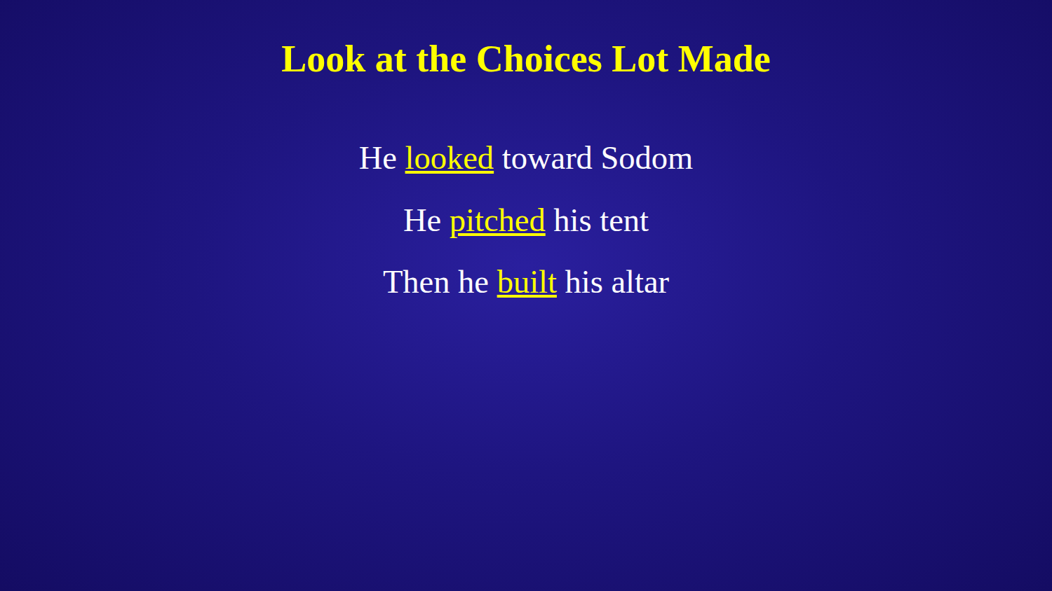Look at the Choices Lot Made
He looked toward Sodom
He pitched his tent
Then he built his altar